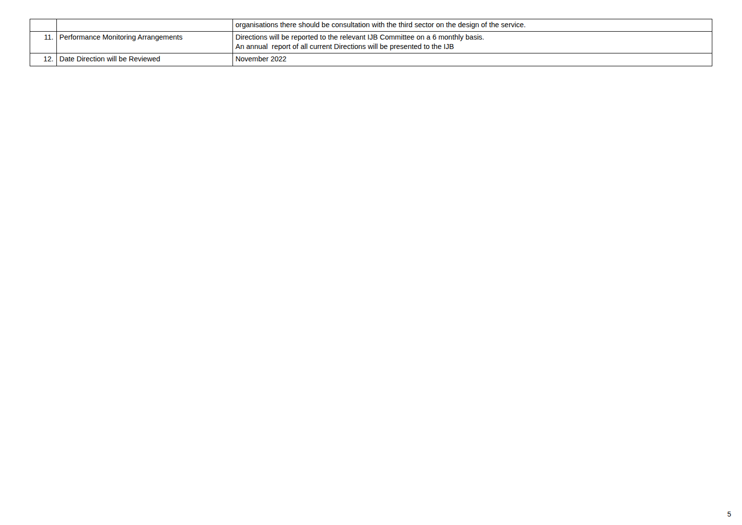| | | organisations there should be consultation with the third sector on the design of the service. |
| 11. | Performance Monitoring Arrangements | Directions will be reported to the relevant IJB Committee on a 6 monthly basis. An annual report of all current Directions will be presented to the IJB |
| 12. | Date Direction will be Reviewed | November 2022 |
5